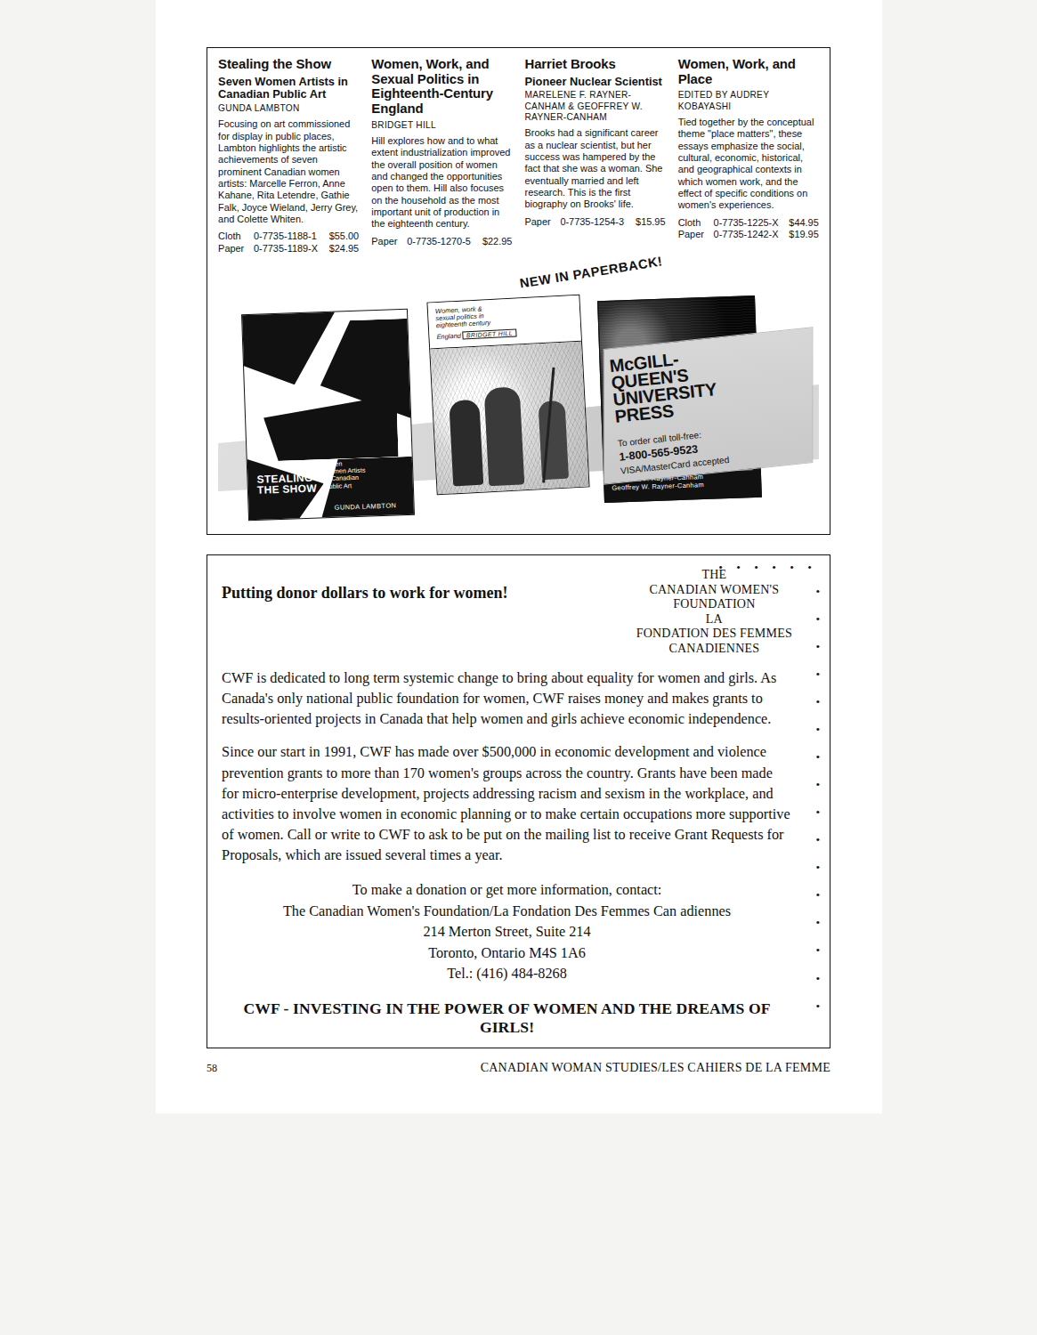Stealing the Show
Seven Women Artists in Canadian Public Art
Gunda Lambton
Focusing on art commissioned for display in public places, Lambton highlights the artistic achievements of seven prominent Canadian women artists: Marcelle Ferron, Anne Kahane, Rita Letendre, Gathie Falk, Joyce Wieland, Jerry Grey, and Colette Whiten.
Cloth 0-7735-1188-1$55.00
Paper 0-7735-1189-X$24.95
Women, Work, and Sexual Politics in Eighteenth-Century England
Bridget Hill
Hill explores how and to what extent industrialization improved the overall position of women and changed the opportunities open to them. Hill also focuses on the household as the most important unit of production in the eighteenth century.
Paper 0-7735-1270-5$22.95
Harriet Brooks
Pioneer Nuclear Scientist
Marelene F. Rayner-Canham & Geoffrey W. Rayner-Canham
Brooks had a significant career as a nuclear scientist, but her success was hampered by the fact that she was a woman. She eventually married and left research. This is the first biography on Brooks' life.
Paper 0-7735-1254-3$15.95
Women, Work, and Place
edited by Audrey Kobayashi
Tied together by the conceptual theme "place matters", these essays emphasize the social, cultural, economic, historical, and geographical contexts in which women work, and the effect of specific conditions on women's experiences.
Cloth 0-7735-1225-X$44.95
Paper 0-7735-1242-X$19.95
NEW IN PAPERBACK!
STEALING
THE SHOW
Seven
Women Artists
in Canadian
Public Art
GUNDA LAMBTON
Women, work &
sexual politics in
eighteenth century
England
BRIDGET HILL
HARRIET BROOKS
Pioneer Nuclear Scientist
Marelene F. Rayner-Canham
Geoffrey W. Rayner-Canham
McGILL-QUEEN'S UNIVERSITY PRESS
To order call toll-free:
1-800-565-9523
VISA/MasterCard accepted
• • • • • •
•••••• •••••• ••••
Putting donor dollars to work for women!
THE
CANADIAN WOMEN'S
FOUNDATION
LA
FONDATION DES FEMMES
CANADIENNES
CWF is dedicated to long term systemic change to bring about equality for women and girls. As Canada's only national public foundation for women, CWF raises money and makes grants to results-oriented projects in Canada that help women and girls achieve economic independence.
Since our start in 1991, CWF has made over $500,000 in economic development and violence prevention grants to more than 170 women's groups across the country. Grants have been made for micro-enterprise development, projects addressing racism and sexism in the workplace, and activities to involve women in economic planning or to make certain occupations more supportive of women. Call or write to CWF to ask to be put on the mailing list to receive Grant Requests for Proposals, which are issued several times a year.
To make a donation or get more information, contact:
The Canadian Women's Foundation/La Fondation Des Femmes Can adiennes
214 Merton Street, Suite 214
Toronto, Ontario M4S 1A6
Tel.: (416) 484-8268
CWF - INVESTING IN THE POWER OF WOMEN AND THE DREAMS OF GIRLS!
58
CANADIAN WOMAN STUDIES/LES CAHIERS DE LA FEMME